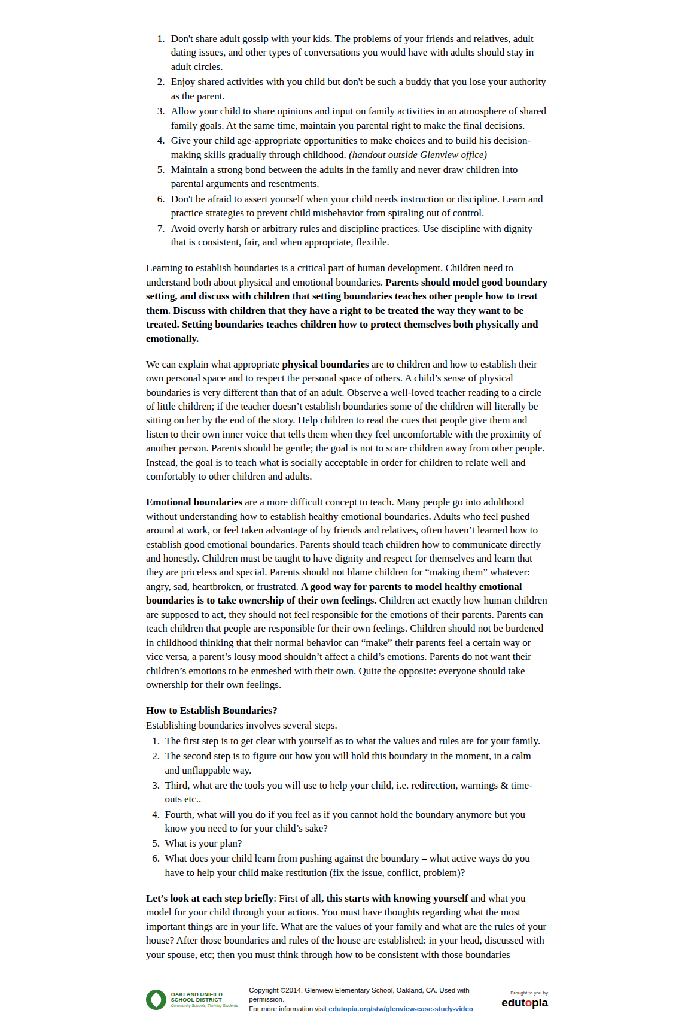Don't share adult gossip with your kids. The problems of your friends and relatives, adult dating issues, and other types of conversations you would have with adults should stay in adult circles.
Enjoy shared activities with you child but don't be such a buddy that you lose your authority as the parent.
Allow your child to share opinions and input on family activities in an atmosphere of shared family goals. At the same time, maintain you parental right to make the final decisions.
Give your child age-appropriate opportunities to make choices and to build his decision-making skills gradually through childhood. (handout outside Glenview office)
Maintain a strong bond between the adults in the family and never draw children into parental arguments and resentments.
Don't be afraid to assert yourself when your child needs instruction or discipline. Learn and practice strategies to prevent child misbehavior from spiraling out of control.
Avoid overly harsh or arbitrary rules and discipline practices. Use discipline with dignity that is consistent, fair, and when appropriate, flexible.
Learning to establish boundaries is a critical part of human development. Children need to understand both about physical and emotional boundaries. Parents should model good boundary setting, and discuss with children that setting boundaries teaches other people how to treat them. Discuss with children that they have a right to be treated the way they want to be treated. Setting boundaries teaches children how to protect themselves both physically and emotionally.
We can explain what appropriate physical boundaries are to children and how to establish their own personal space and to respect the personal space of others. A child’s sense of physical boundaries is very different than that of an adult. Observe a well-loved teacher reading to a circle of little children; if the teacher doesn’t establish boundaries some of the children will literally be sitting on her by the end of the story. Help children to read the cues that people give them and listen to their own inner voice that tells them when they feel uncomfortable with the proximity of another person. Parents should be gentle; the goal is not to scare children away from other people. Instead, the goal is to teach what is socially acceptable in order for children to relate well and comfortably to other children and adults.
Emotional boundaries are a more difficult concept to teach. Many people go into adulthood without understanding how to establish healthy emotional boundaries. Adults who feel pushed around at work, or feel taken advantage of by friends and relatives, often haven’t learned how to establish good emotional boundaries. Parents should teach children how to communicate directly and honestly. Children must be taught to have dignity and respect for themselves and learn that they are priceless and special. Parents should not blame children for “making them” whatever: angry, sad, heartbroken, or frustrated. A good way for parents to model healthy emotional boundaries is to take ownership of their own feelings. Children act exactly how human children are supposed to act, they should not feel responsible for the emotions of their parents. Parents can teach children that people are responsible for their own feelings. Children should not be burdened in childhood thinking that their normal behavior can “make” their parents feel a certain way or vice versa, a parent’s lousy mood shouldn’t affect a child’s emotions. Parents do not want their children’s emotions to be enmeshed with their own. Quite the opposite: everyone should take ownership for their own feelings.
How to Establish Boundaries?
Establishing boundaries involves several steps.
The first step is to get clear with yourself as to what the values and rules are for your family.
The second step is to figure out how you will hold this boundary in the moment, in a calm and unflappable way.
Third, what are the tools you will use to help your child, i.e. redirection, warnings & time-outs etc..
Fourth, what will you do if you feel as if you cannot hold the boundary anymore but you know you need to for your child’s sake?
What is your plan?
What does your child learn from pushing against the boundary – what active ways do you have to help your child make restitution (fix the issue, conflict, problem)?
Let’s look at each step briefly: First of all, this starts with knowing yourself and what you model for your child through your actions. You must have thoughts regarding what the most important things are in your life. What are the values of your family and what are the rules of your house? After those boundaries and rules of the house are established: in your head, discussed with your spouse, etc; then you must think through how to be consistent with those boundaries
OAKLAND UNIFIED SCHOOL DISTRICT Community Schools, Thriving Students
Copyright ©2014. Glenview Elementary School, Oakland, CA. Used with permission.
For more information visit edutopia.org/stw/glenview-case-study-video
Brought to you by edutopia